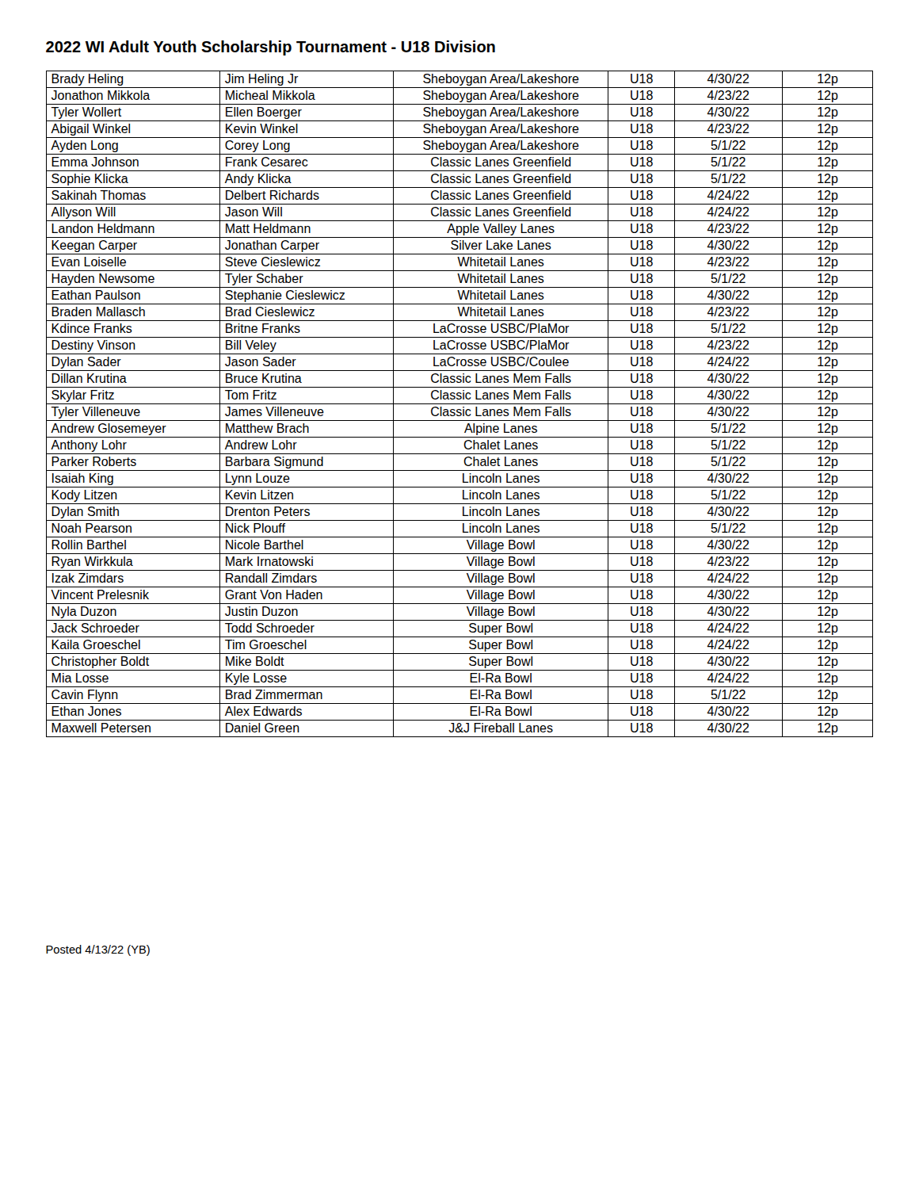2022 WI Adult Youth Scholarship Tournament - U18 Division
| Brady Heling | Jim Heling Jr | Sheboygan Area/Lakeshore | U18 | 4/30/22 | 12p |
| Jonathon Mikkola | Micheal Mikkola | Sheboygan Area/Lakeshore | U18 | 4/23/22 | 12p |
| Tyler Wollert | Ellen Boerger | Sheboygan Area/Lakeshore | U18 | 4/30/22 | 12p |
| Abigail Winkel | Kevin Winkel | Sheboygan Area/Lakeshore | U18 | 4/23/22 | 12p |
| Ayden Long | Corey Long | Sheboygan Area/Lakeshore | U18 | 5/1/22 | 12p |
| Emma Johnson | Frank Cesarec | Classic Lanes Greenfield | U18 | 5/1/22 | 12p |
| Sophie Klicka | Andy Klicka | Classic Lanes Greenfield | U18 | 5/1/22 | 12p |
| Sakinah Thomas | Delbert Richards | Classic Lanes Greenfield | U18 | 4/24/22 | 12p |
| Allyson Will | Jason Will | Classic Lanes Greenfield | U18 | 4/24/22 | 12p |
| Landon Heldmann | Matt Heldmann | Apple Valley Lanes | U18 | 4/23/22 | 12p |
| Keegan Carper | Jonathan Carper | Silver Lake Lanes | U18 | 4/30/22 | 12p |
| Evan Loiselle | Steve Cieslewicz | Whitetail Lanes | U18 | 4/23/22 | 12p |
| Hayden Newsome | Tyler Schaber | Whitetail Lanes | U18 | 5/1/22 | 12p |
| Eathan Paulson | Stephanie Cieslewicz | Whitetail Lanes | U18 | 4/30/22 | 12p |
| Braden Mallasch | Brad Cieslewicz | Whitetail Lanes | U18 | 4/23/22 | 12p |
| Kdince Franks | Britne Franks | LaCrosse USBC/PlaMor | U18 | 5/1/22 | 12p |
| Destiny Vinson | Bill Veley | LaCrosse USBC/PlaMor | U18 | 4/23/22 | 12p |
| Dylan Sader | Jason Sader | LaCrosse USBC/Coulee | U18 | 4/24/22 | 12p |
| Dillan Krutina | Bruce Krutina | Classic Lanes Mem Falls | U18 | 4/30/22 | 12p |
| Skylar Fritz | Tom Fritz | Classic Lanes Mem Falls | U18 | 4/30/22 | 12p |
| Tyler Villeneuve | James Villeneuve | Classic Lanes Mem Falls | U18 | 4/30/22 | 12p |
| Andrew Glosemeyer | Matthew Brach | Alpine Lanes | U18 | 5/1/22 | 12p |
| Anthony Lohr | Andrew Lohr | Chalet Lanes | U18 | 5/1/22 | 12p |
| Parker Roberts | Barbara Sigmund | Chalet Lanes | U18 | 5/1/22 | 12p |
| Isaiah King | Lynn Louze | Lincoln Lanes | U18 | 4/30/22 | 12p |
| Kody Litzen | Kevin Litzen | Lincoln Lanes | U18 | 5/1/22 | 12p |
| Dylan Smith | Drenton Peters | Lincoln Lanes | U18 | 4/30/22 | 12p |
| Noah Pearson | Nick Plouff | Lincoln Lanes | U18 | 5/1/22 | 12p |
| Rollin Barthel | Nicole Barthel | Village Bowl | U18 | 4/30/22 | 12p |
| Ryan Wirkkula | Mark Irnatowski | Village Bowl | U18 | 4/23/22 | 12p |
| Izak Zimdars | Randall Zimdars | Village Bowl | U18 | 4/24/22 | 12p |
| Vincent Prelesnik | Grant Von Haden | Village Bowl | U18 | 4/30/22 | 12p |
| Nyla Duzon | Justin Duzon | Village Bowl | U18 | 4/30/22 | 12p |
| Jack Schroeder | Todd Schroeder | Super Bowl | U18 | 4/24/22 | 12p |
| Kaila Groeschel | Tim Groeschel | Super Bowl | U18 | 4/24/22 | 12p |
| Christopher Boldt | Mike Boldt | Super Bowl | U18 | 4/30/22 | 12p |
| Mia Losse | Kyle Losse | El-Ra Bowl | U18 | 4/24/22 | 12p |
| Cavin Flynn | Brad Zimmerman | El-Ra Bowl | U18 | 5/1/22 | 12p |
| Ethan Jones | Alex Edwards | El-Ra Bowl | U18 | 4/30/22 | 12p |
| Maxwell Petersen | Daniel Green | J&J Fireball Lanes | U18 | 4/30/22 | 12p |
Posted 4/13/22 (YB)